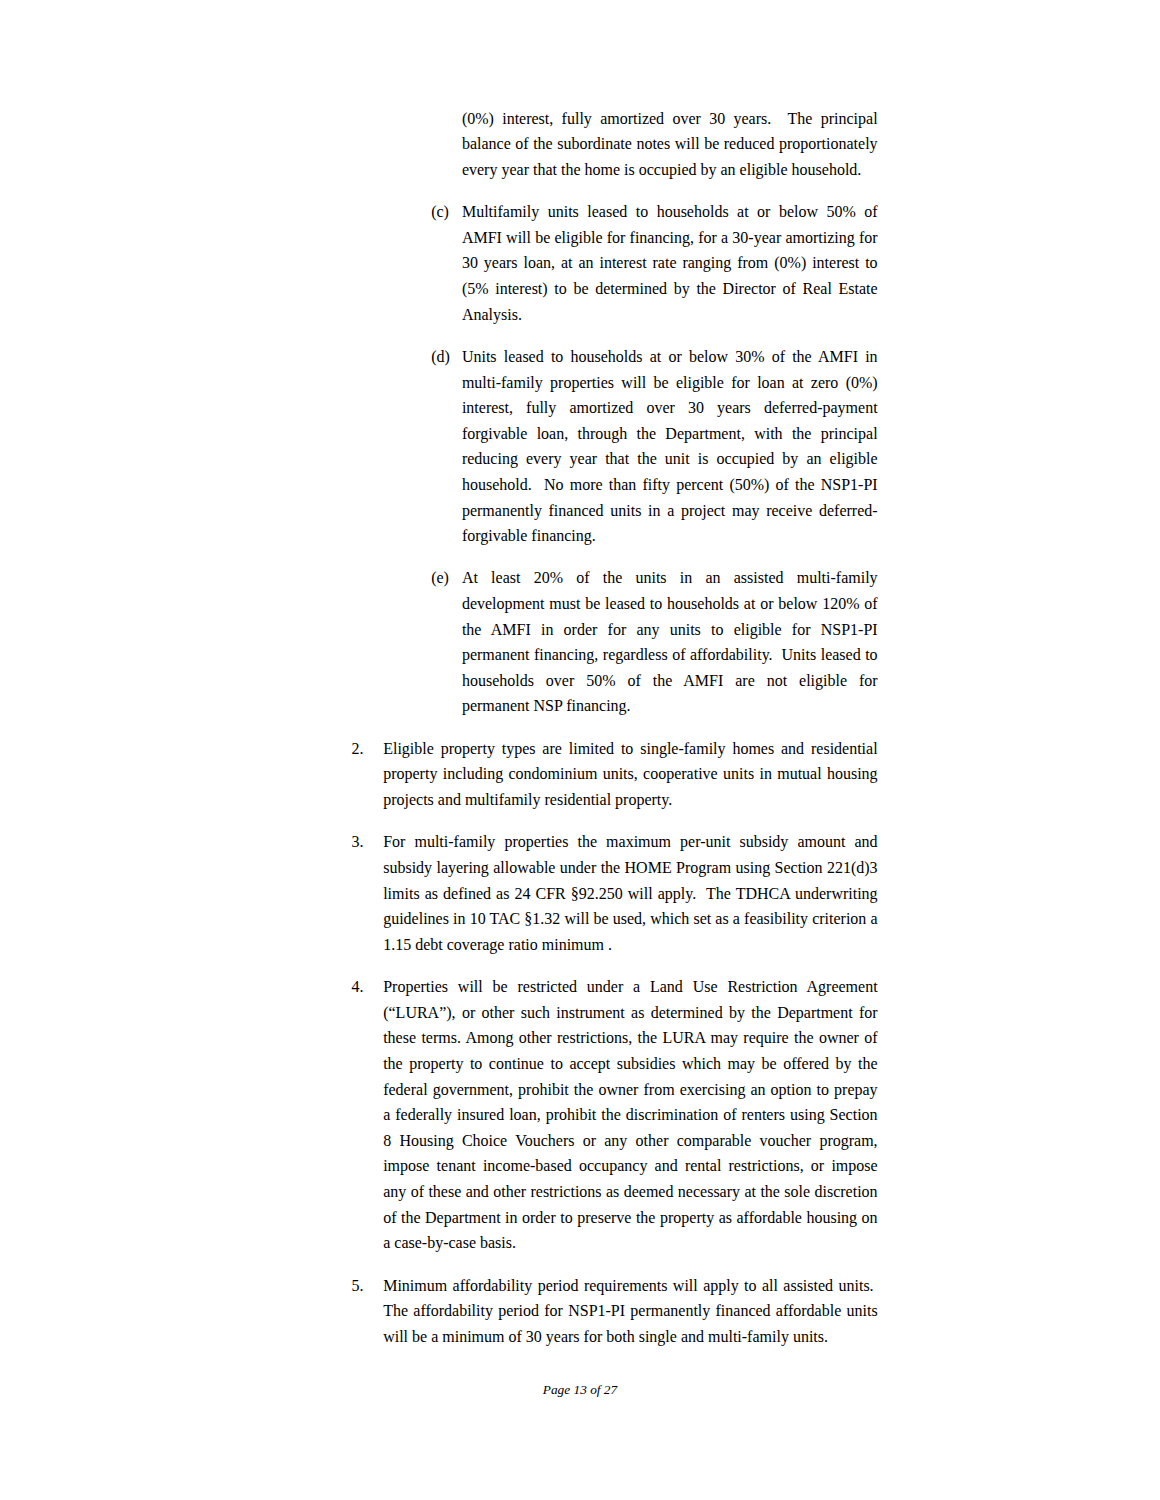(0%) interest, fully amortized over 30 years. The principal balance of the subordinate notes will be reduced proportionately every year that the home is occupied by an eligible household.
(c)
Multifamily units leased to households at or below 50% of AMFI will be eligible for financing, for a 30-year amortizing for 30 years loan, at an interest rate ranging from (0%) interest to (5% interest) to be determined by the Director of Real Estate Analysis.
(d)
Units leased to households at or below 30% of the AMFI in multi-family properties will be eligible for loan at zero (0%) interest, fully amortized over 30 years deferred-payment forgivable loan, through the Department, with the principal reducing every year that the unit is occupied by an eligible household. No more than fifty percent (50%) of the NSP1-PI permanently financed units in a project may receive deferred-forgivable financing.
(e)
At least 20% of the units in an assisted multi-family development must be leased to households at or below 120% of the AMFI in order for any units to eligible for NSP1-PI permanent financing, regardless of affordability. Units leased to households over 50% of the AMFI are not eligible for permanent NSP financing.
2.
Eligible property types are limited to single-family homes and residential property including condominium units, cooperative units in mutual housing projects and multifamily residential property.
3.
For multi-family properties the maximum per-unit subsidy amount and subsidy layering allowable under the HOME Program using Section 221(d)3 limits as defined as 24 CFR §92.250 will apply. The TDHCA underwriting guidelines in 10 TAC §1.32 will be used, which set as a feasibility criterion a 1.15 debt coverage ratio minimum .
4.
Properties will be restricted under a Land Use Restriction Agreement (“LURA”), or other such instrument as determined by the Department for these terms. Among other restrictions, the LURA may require the owner of the property to continue to accept subsidies which may be offered by the federal government, prohibit the owner from exercising an option to prepay a federally insured loan, prohibit the discrimination of renters using Section 8 Housing Choice Vouchers or any other comparable voucher program, impose tenant income-based occupancy and rental restrictions, or impose any of these and other restrictions as deemed necessary at the sole discretion of the Department in order to preserve the property as affordable housing on a case-by-case basis.
5.
Minimum affordability period requirements will apply to all assisted units. The affordability period for NSP1-PI permanently financed affordable units will be a minimum of 30 years for both single and multi-family units.
Page 13 of 27